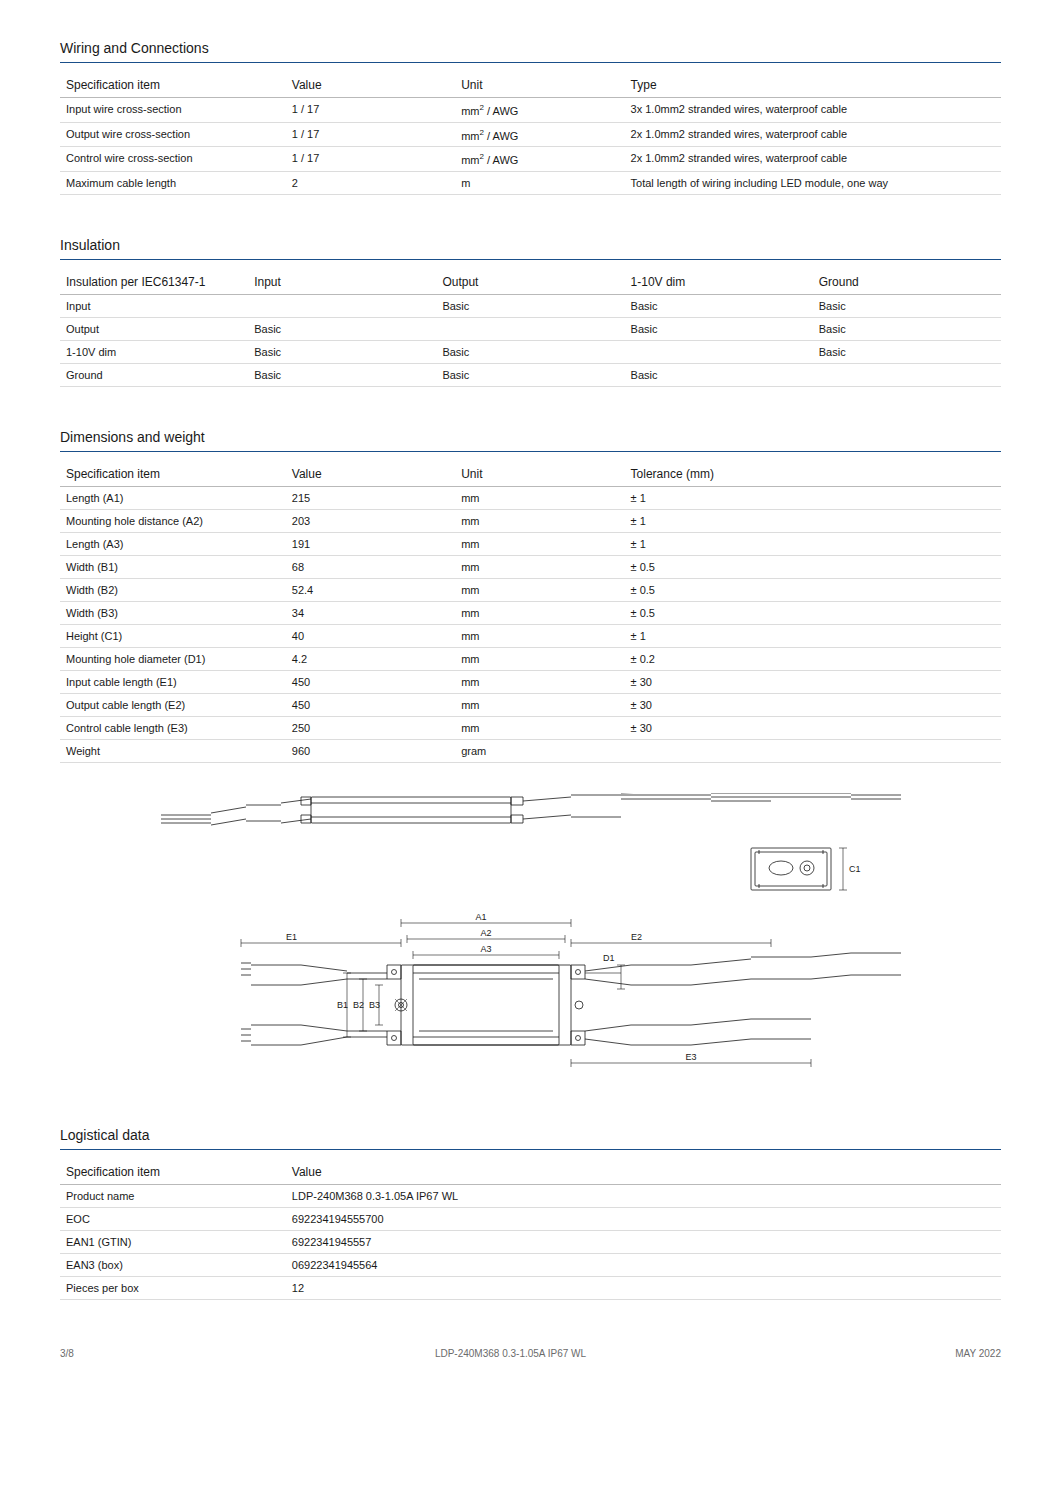Wiring and Connections
| Specification item | Value | Unit | Type |
| --- | --- | --- | --- |
| Input wire cross-section | 1 / 17 | mm 2 / AWG | 3x 1.0mm2 stranded wires, waterproof cable |
| Output wire cross-section | 1 / 17 | mm 2 / AWG | 2x 1.0mm2 stranded wires, waterproof cable |
| Control wire cross-section | 1 / 17 | mm 2 / AWG | 2x 1.0mm2 stranded wires, waterproof cable |
| Maximum cable length | 2 | m | Total length of wiring including LED module, one way |
Insulation
| Insulation per IEC61347-1 | Input | Output | 1-10V dim | Ground |
| --- | --- | --- | --- | --- |
| Input | | Basic | Basic | Basic |
| Output | Basic | | Basic | Basic |
| 1-10V dim | Basic | Basic | | Basic |
| Ground | Basic | Basic | Basic | |
Dimensions and weight
| Specification item | Value | Unit | Tolerance (mm) |
| --- | --- | --- | --- |
| Length (A1) | 215 | mm | ± 1 |
| Mounting hole distance (A2) | 203 | mm | ± 1 |
| Length (A3) | 191 | mm | ± 1 |
| Width (B1) | 68 | mm | ± 0.5 |
| Width (B2) | 52.4 | mm | ± 0.5 |
| Width (B3) | 34 | mm | ± 0.5 |
| Height (C1) | 40 | mm | ± 1 |
| Mounting hole diameter (D1) | 4.2 | mm | ± 0.2 |
| Input cable length (E1) | 450 | mm | ± 30 |
| Output cable length (E2) | 450 | mm | ± 30 |
| Control cable length (E3) | 250 | mm | ± 30 |
| Weight | 960 | gram | |
C1 A1 A2 A3 E1 E2 B1 B2 B3 D1 E3
Logistical data
| Specification item | Value |
| --- | --- |
| Product name | LDP-240M368 0.3-1.05A IP67 WL |
| EOC | 692234194555700 |
| EAN1 (GTIN) | 6922341945557 |
| EAN3 (box) | 06922341945564 |
| Pieces per box | 12 |
3/8
LDP-240M368 0.3-1.05A IP67 WL
MAY 2022